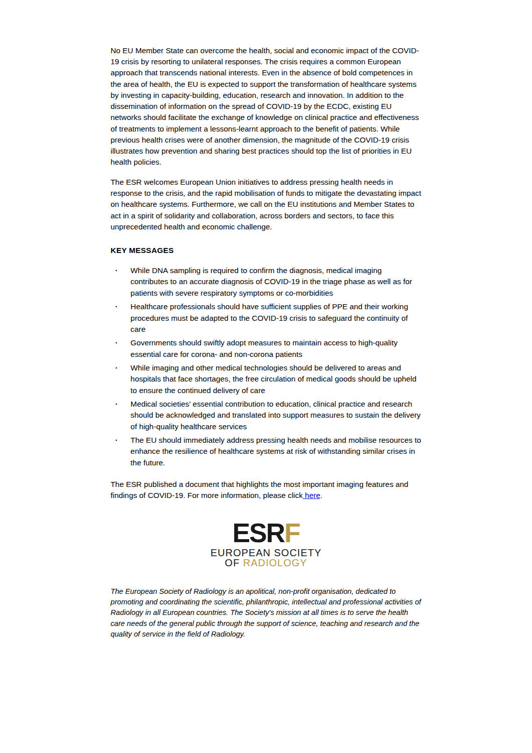No EU Member State can overcome the health, social and economic impact of the COVID-19 crisis by resorting to unilateral responses. The crisis requires a common European approach that transcends national interests. Even in the absence of bold competences in the area of health, the EU is expected to support the transformation of healthcare systems by investing in capacity-building, education, research and innovation. In addition to the dissemination of information on the spread of COVID-19 by the ECDC, existing EU networks should facilitate the exchange of knowledge on clinical practice and effectiveness of treatments to implement a lessons-learnt approach to the benefit of patients. While previous health crises were of another dimension, the magnitude of the COVID-19 crisis illustrates how prevention and sharing best practices should top the list of priorities in EU health policies.
The ESR welcomes European Union initiatives to address pressing health needs in response to the crisis, and the rapid mobilisation of funds to mitigate the devastating impact on healthcare systems. Furthermore, we call on the EU institutions and Member States to act in a spirit of solidarity and collaboration, across borders and sectors, to face this unprecedented health and economic challenge.
KEY MESSAGES
While DNA sampling is required to confirm the diagnosis, medical imaging contributes to an accurate diagnosis of COVID-19 in the triage phase as well as for patients with severe respiratory symptoms or co-morbidities
Healthcare professionals should have sufficient supplies of PPE and their working procedures must be adapted to the COVID-19 crisis to safeguard the continuity of care
Governments should swiftly adopt measures to maintain access to high-quality essential care for corona- and non-corona patients
While imaging and other medical technologies should be delivered to areas and hospitals that face shortages, the free circulation of medical goods should be upheld to ensure the continued delivery of care
Medical societies’ essential contribution to education, clinical practice and research should be acknowledged and translated into support measures to sustain the delivery of high-quality healthcare services
The EU should immediately address pressing health needs and mobilise resources to enhance the resilience of healthcare systems at risk of withstanding similar crises in the future.
The ESR published a document that highlights the most important imaging features and findings of COVID-19. For more information, please click here.
ESRF
EUROPEAN SOCIETY
OF RADIOLOGY
The European Society of Radiology is an apolitical, non-profit organisation, dedicated to promoting and coordinating the scientific, philanthropic, intellectual and professional activities of Radiology in all European countries. The Society's mission at all times is to serve the health care needs of the general public through the support of science, teaching and research and the quality of service in the field of Radiology.